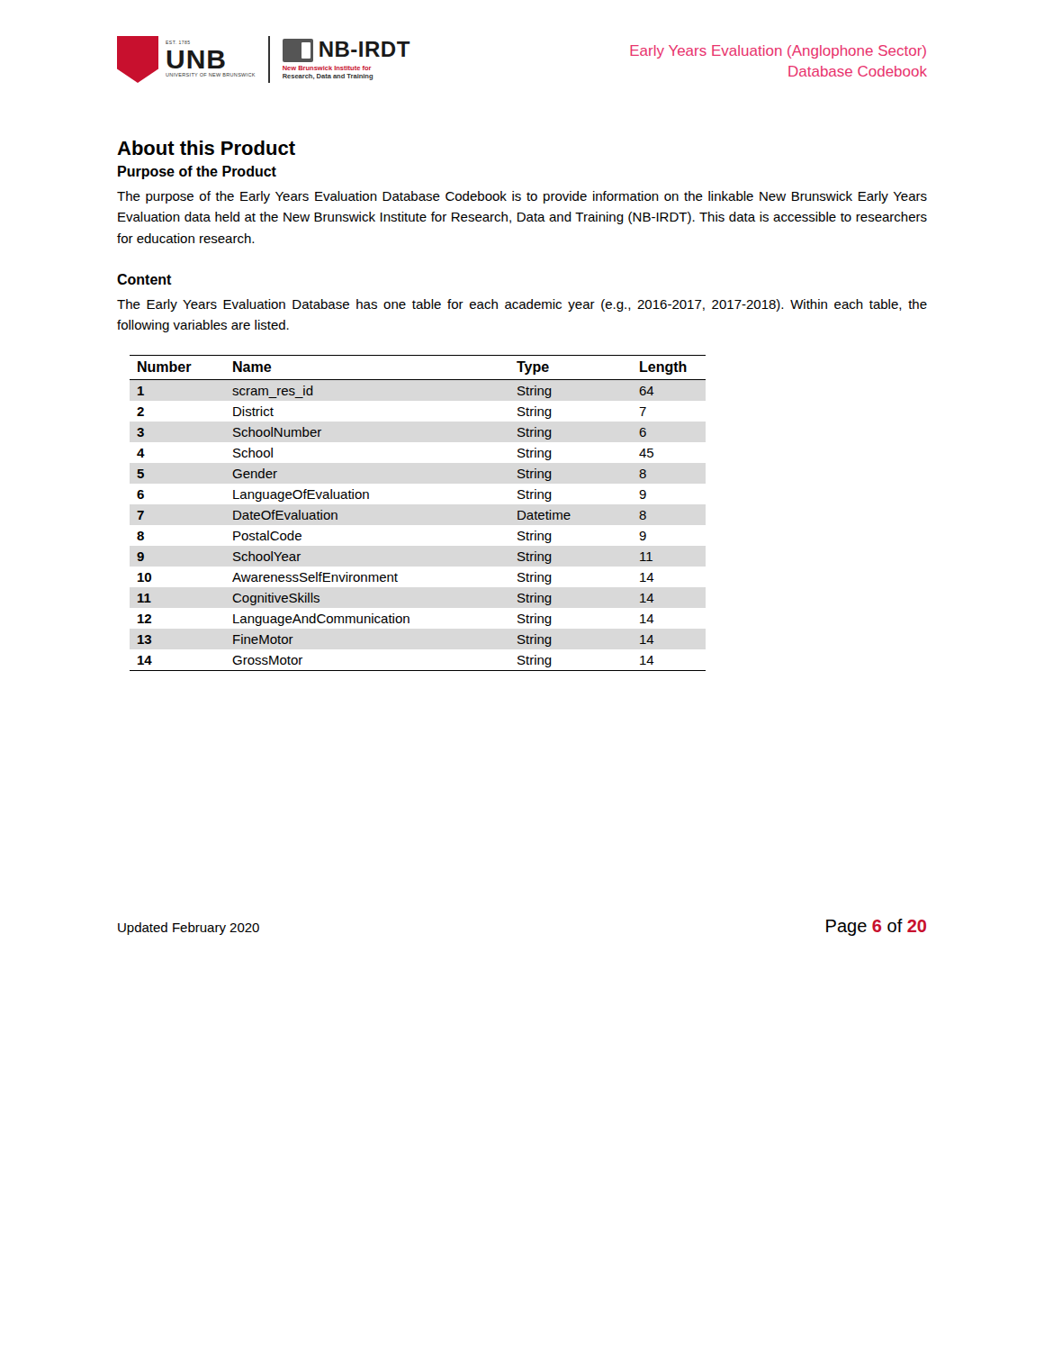EST. 1785
UNB
University of New Brunswick
NB-IRDT
New Brunswick Institute for
Research, Data and Training
Early Years Evaluation (Anglophone Sector)
Database Codebook
About this Product
Purpose of the Product
The purpose of the Early Years Evaluation Database Codebook is to provide information on the linkable New Brunswick Early Years Evaluation data held at the New Brunswick Institute for Research, Data and Training (NB-IRDT). This data is accessible to researchers for education research.
Content
The Early Years Evaluation Database has one table for each academic year (e.g., 2016-2017, 2017-2018). Within each table, the following variables are listed.
| Number | Name | Type | Length |
| --- | --- | --- | --- |
| 1 | scram_res_id | String | 64 |
| 2 | District | String | 7 |
| 3 | SchoolNumber | String | 6 |
| 4 | School | String | 45 |
| 5 | Gender | String | 8 |
| 6 | LanguageOfEvaluation | String | 9 |
| 7 | DateOfEvaluation | Datetime | 8 |
| 8 | PostalCode | String | 9 |
| 9 | SchoolYear | String | 11 |
| 10 | AwarenessSelfEnvironment | String | 14 |
| 11 | CognitiveSkills | String | 14 |
| 12 | LanguageAndCommunication | String | 14 |
| 13 | FineMotor | String | 14 |
| 14 | GrossMotor | String | 14 |
Updated February 2020
Page 6 of 20